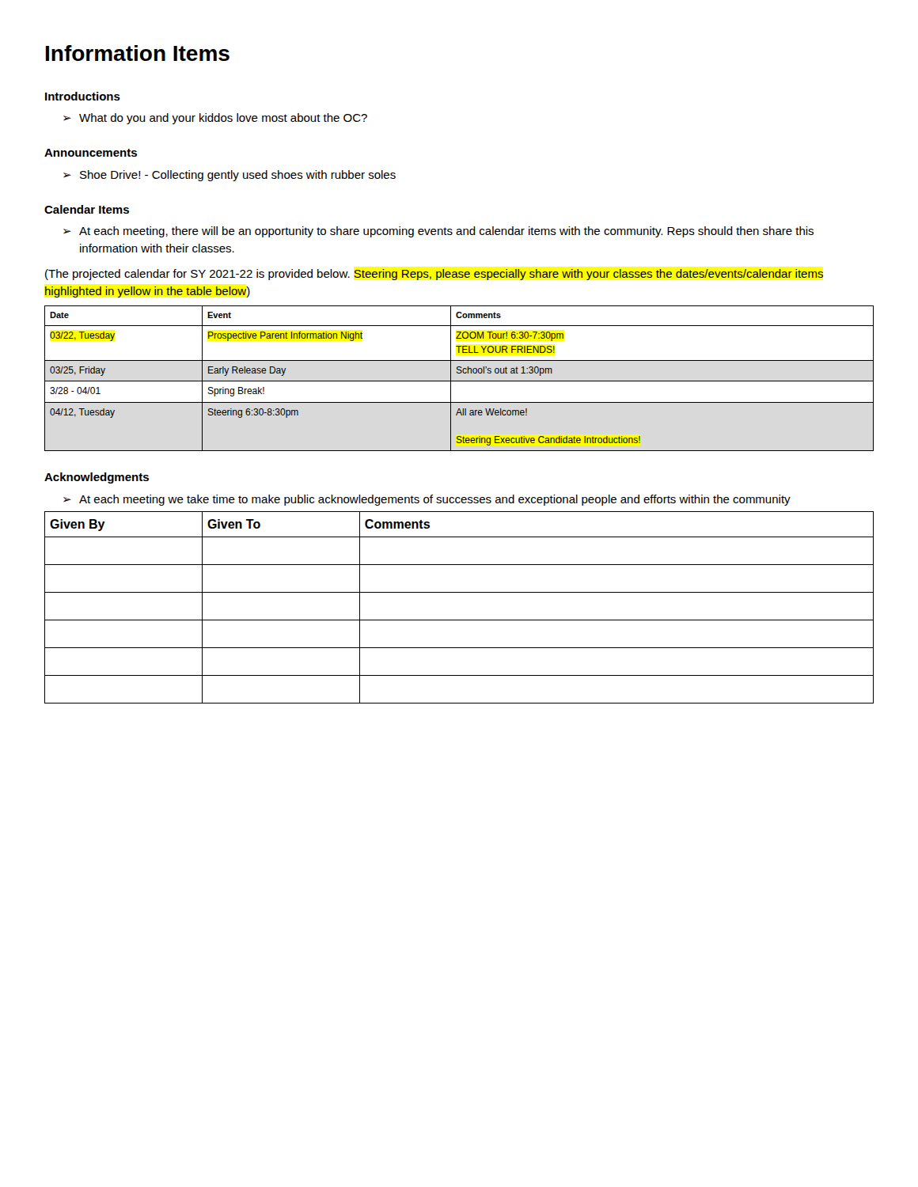Information Items
Introductions
What do you and your kiddos love most about the OC?
Announcements
Shoe Drive! - Collecting gently used shoes with rubber soles
Calendar Items
At each meeting, there will be an opportunity to share upcoming events and calendar items with the community. Reps should then share this information with their classes.
(The projected calendar for SY 2021-22 is provided below. Steering Reps, please especially share with your classes the dates/events/calendar items highlighted in yellow in the table below)
| Date | Event | Comments |
| --- | --- | --- |
| 03/22, Tuesday | Prospective Parent Information Night | ZOOM Tour! 6:30-7:30pm TELL YOUR FRIENDS! |
| 03/25, Friday | Early Release Day | School’s out at 1:30pm |
| 3/28 - 04/01 | Spring Break! | |
| 04/12, Tuesday | Steering 6:30-8:30pm | All are Welcome! Steering Executive Candidate Introductions! |
Acknowledgments
At each meeting we take time to make public acknowledgements of successes and exceptional people and efforts within the community
| Given By | Given To | Comments |
| --- | --- | --- |